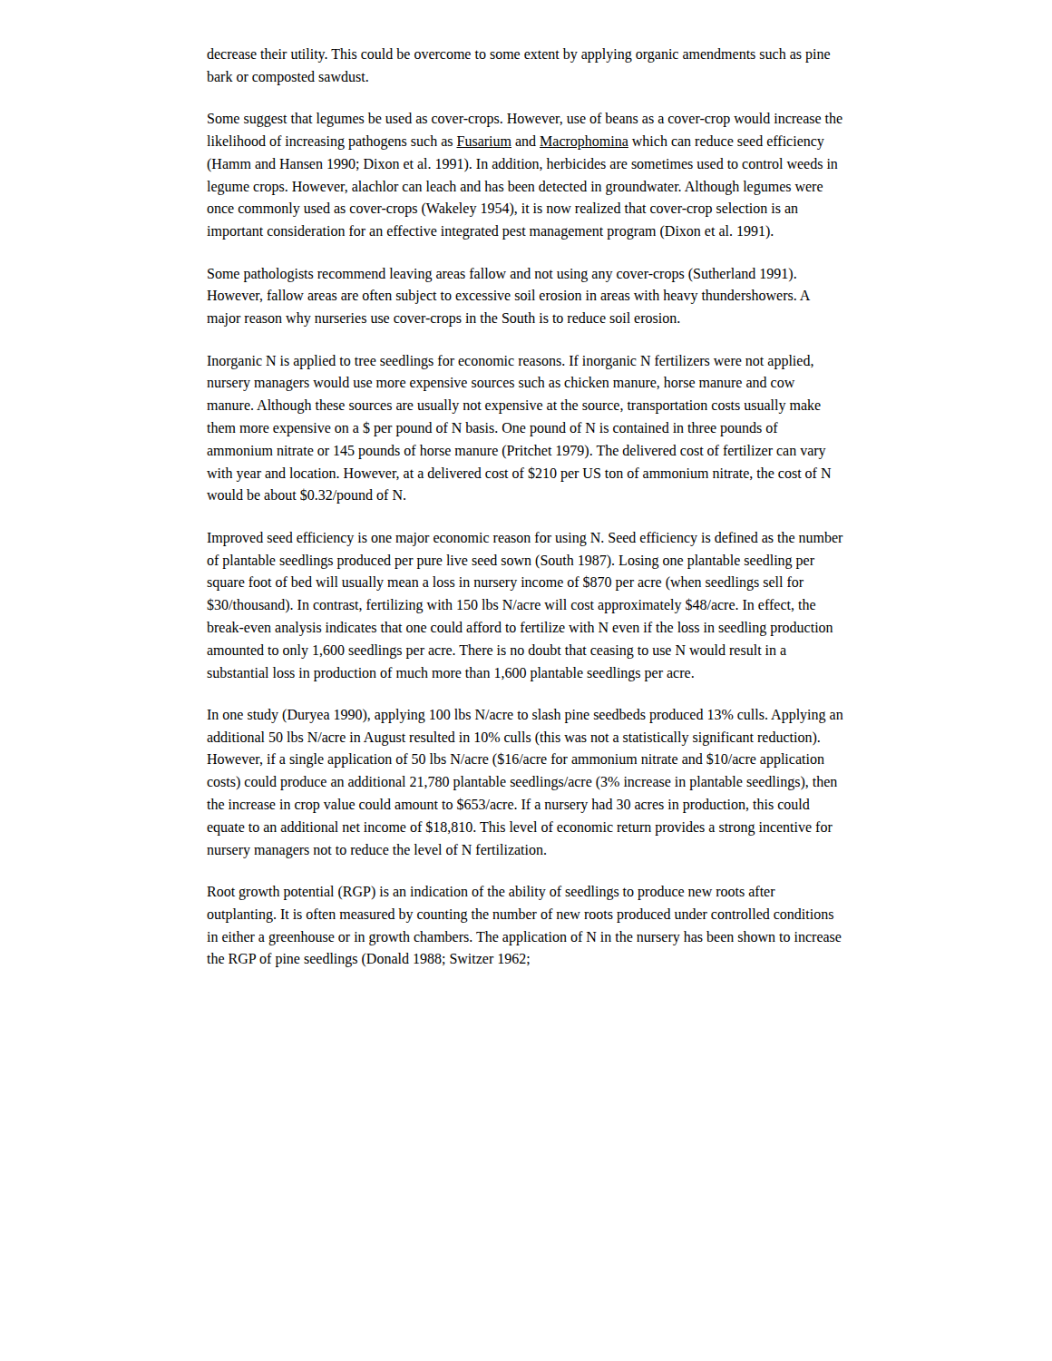decrease their utility. This could be overcome to some extent by applying organic amendments such as pine bark or composted sawdust.
Some suggest that legumes be used as cover-crops. However, use of beans as a cover-crop would increase the likelihood of increasing pathogens such as Fusarium and Macrophomina which can reduce seed efficiency (Hamm and Hansen 1990; Dixon et al. 1991). In addition, herbicides are sometimes used to control weeds in legume crops. However, alachlor can leach and has been detected in groundwater. Although legumes were once commonly used as cover-crops (Wakeley 1954), it is now realized that cover-crop selection is an important consideration for an effective integrated pest management program (Dixon et al. 1991).
Some pathologists recommend leaving areas fallow and not using any cover-crops (Sutherland 1991). However, fallow areas are often subject to excessive soil erosion in areas with heavy thundershowers. A major reason why nurseries use cover-crops in the South is to reduce soil erosion.
Inorganic N is applied to tree seedlings for economic reasons. If inorganic N fertilizers were not applied, nursery managers would use more expensive sources such as chicken manure, horse manure and cow manure. Although these sources are usually not expensive at the source, transportation costs usually make them more expensive on a $ per pound of N basis. One pound of N is contained in three pounds of ammonium nitrate or 145 pounds of horse manure (Pritchet 1979). The delivered cost of fertilizer can vary with year and location. However, at a delivered cost of $210 per US ton of ammonium nitrate, the cost of N would be about $0.32/pound of N.
Improved seed efficiency is one major economic reason for using N. Seed efficiency is defined as the number of plantable seedlings produced per pure live seed sown (South 1987). Losing one plantable seedling per square foot of bed will usually mean a loss in nursery income of $870 per acre (when seedlings sell for $30/thousand). In contrast, fertilizing with 150 lbs N/acre will cost approximately $48/acre. In effect, the break-even analysis indicates that one could afford to fertilize with N even if the loss in seedling production amounted to only 1,600 seedlings per acre. There is no doubt that ceasing to use N would result in a substantial loss in production of much more than 1,600 plantable seedlings per acre.
In one study (Duryea 1990), applying 100 lbs N/acre to slash pine seedbeds produced 13% culls. Applying an additional 50 lbs N/acre in August resulted in 10% culls (this was not a statistically significant reduction). However, if a single application of 50 lbs N/acre ($16/acre for ammonium nitrate and $10/acre application costs) could produce an additional 21,780 plantable seedlings/acre (3% increase in plantable seedlings), then the increase in crop value could amount to $653/acre. If a nursery had 30 acres in production, this could equate to an additional net income of $18,810. This level of economic return provides a strong incentive for nursery managers not to reduce the level of N fertilization.
Root growth potential (RGP) is an indication of the ability of seedlings to produce new roots after outplanting. It is often measured by counting the number of new roots produced under controlled conditions in either a greenhouse or in growth chambers. The application of N in the nursery has been shown to increase the RGP of pine seedlings (Donald 1988; Switzer 1962;